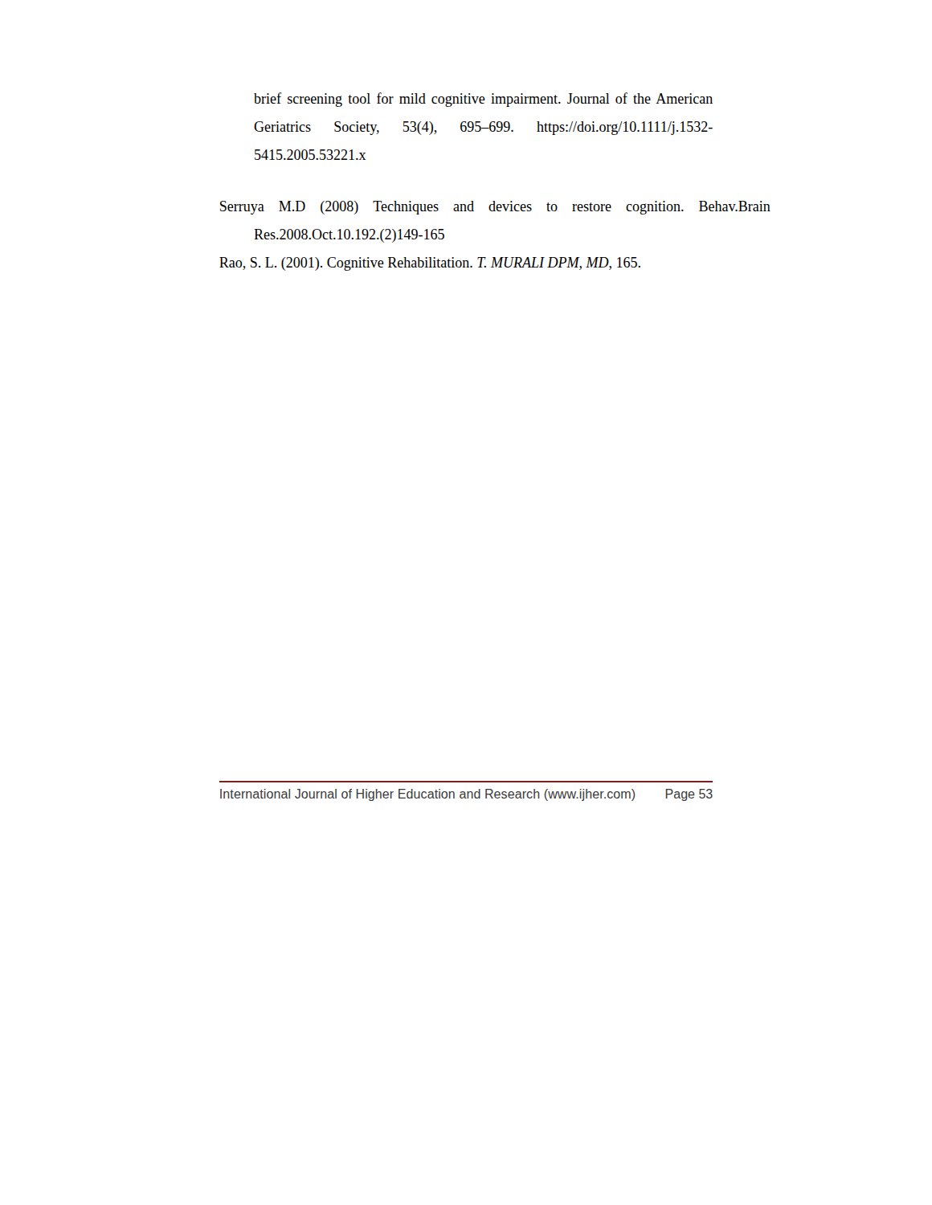brief screening tool for mild cognitive impairment. Journal of the American Geriatrics Society, 53(4), 695–699. https://doi.org/10.1111/j.1532-5415.2005.53221.x
Serruya M.D (2008) Techniques and devices to restore cognition. Behav.Brain Res.2008.Oct.10.192.(2)149-165
Rao, S. L. (2001). Cognitive Rehabilitation. T. MURALI DPM, MD, 165.
International Journal of Higher Education and Research (www.ijher.com) Page 53